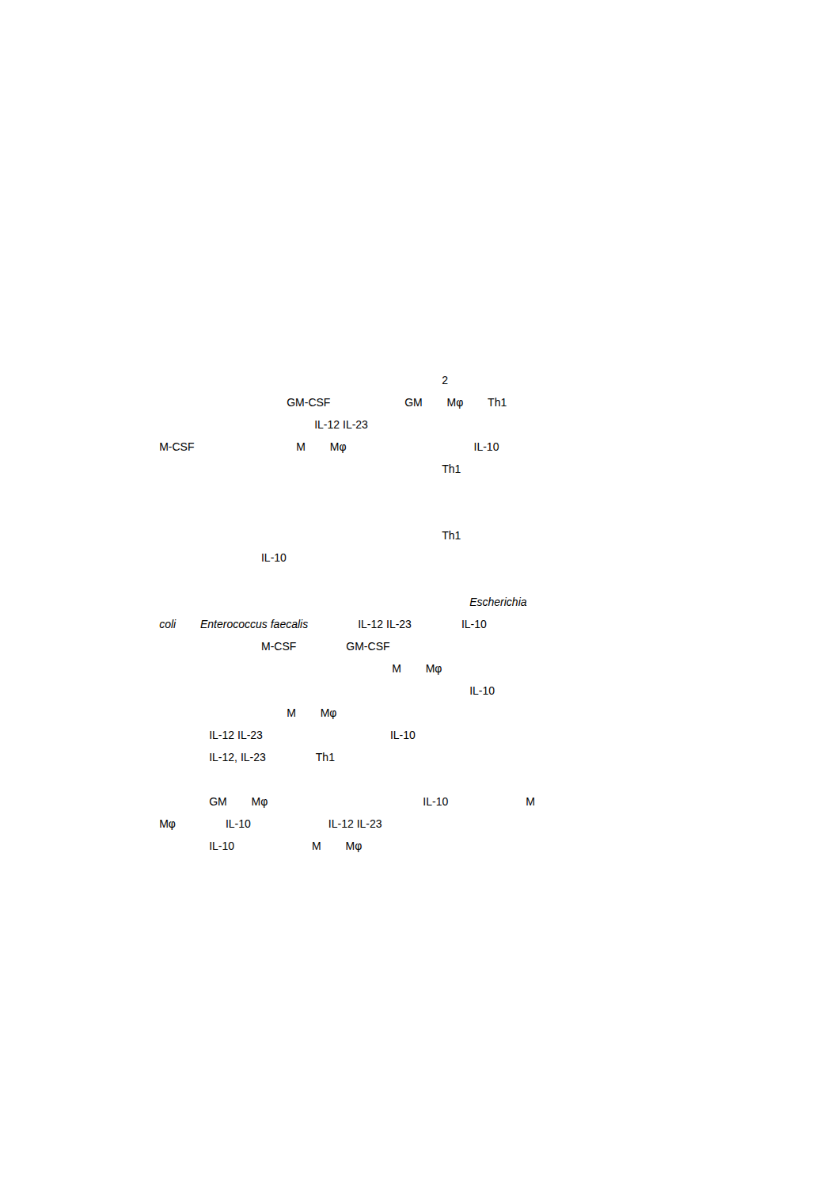2
GM-CSF GM Mφ Th1
IL-12 IL-23
M-CSF M Mφ IL-10
Th1
Th1
IL-10
Escherichia
coli Enterococcus faecalis IL-12 IL-23 IL-10
M-CSF GM-CSF
M Mφ
IL-10
M Mφ
IL-12 IL-23 IL-10
IL-12, IL-23 Th1
GM Mφ IL-10 M
Mφ IL-10 IL-12 IL-23
IL-10 M Mφ